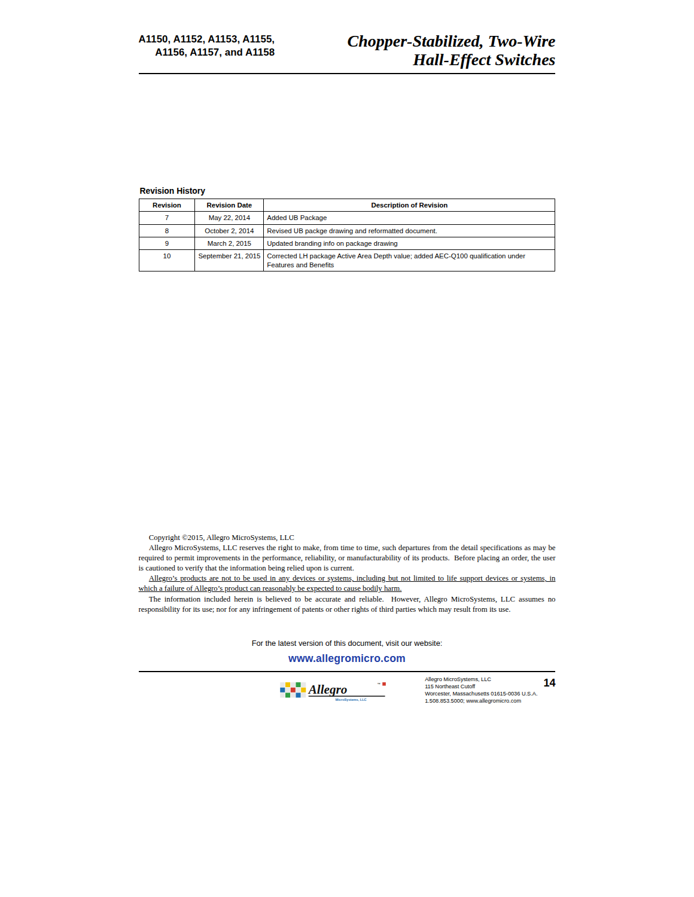A1150, A1152, A1153, A1155,
A1156, A1157, and A1158
Chopper-Stabilized, Two-Wire
Hall-Effect Switches
Revision History
| Revision | Revision Date | Description of Revision |
| --- | --- | --- |
| 7 | May 22, 2014 | Added UB Package |
| 8 | October 2, 2014 | Revised UB packge drawing and reformatted document. |
| 9 | March 2, 2015 | Updated branding info on package drawing |
| 10 | September 21, 2015 | Corrected LH package Active Area Depth value; added AEC-Q100 qualification under Features and Benefits |
Copyright ©2015, Allegro MicroSystems, LLC
Allegro MicroSystems, LLC reserves the right to make, from time to time, such departures from the detail specifications as may be required to permit improvements in the performance, reliability, or manufacturability of its products. Before placing an order, the user is cautioned to verify that the information being relied upon is current.
Allegro’s products are not to be used in any devices or systems, including but not limited to life support devices or systems, in which a failure of Allegro’s product can reasonably be expected to cause bodily harm.
The information included herein is believed to be accurate and reliable. However, Allegro MicroSystems, LLC assumes no responsibility for its use; nor for any infringement of patents or other rights of third parties which may result from its use.
For the latest version of this document, visit our website:
www.allegromicro.com
Allegro ™ MicroSystems, LLC
Allegro MicroSystems, LLC
115 Northeast Cutoff
Worcester, Massachusetts 01615-0036 U.S.A.
1.508.853.5000; www.allegromicro.com
14